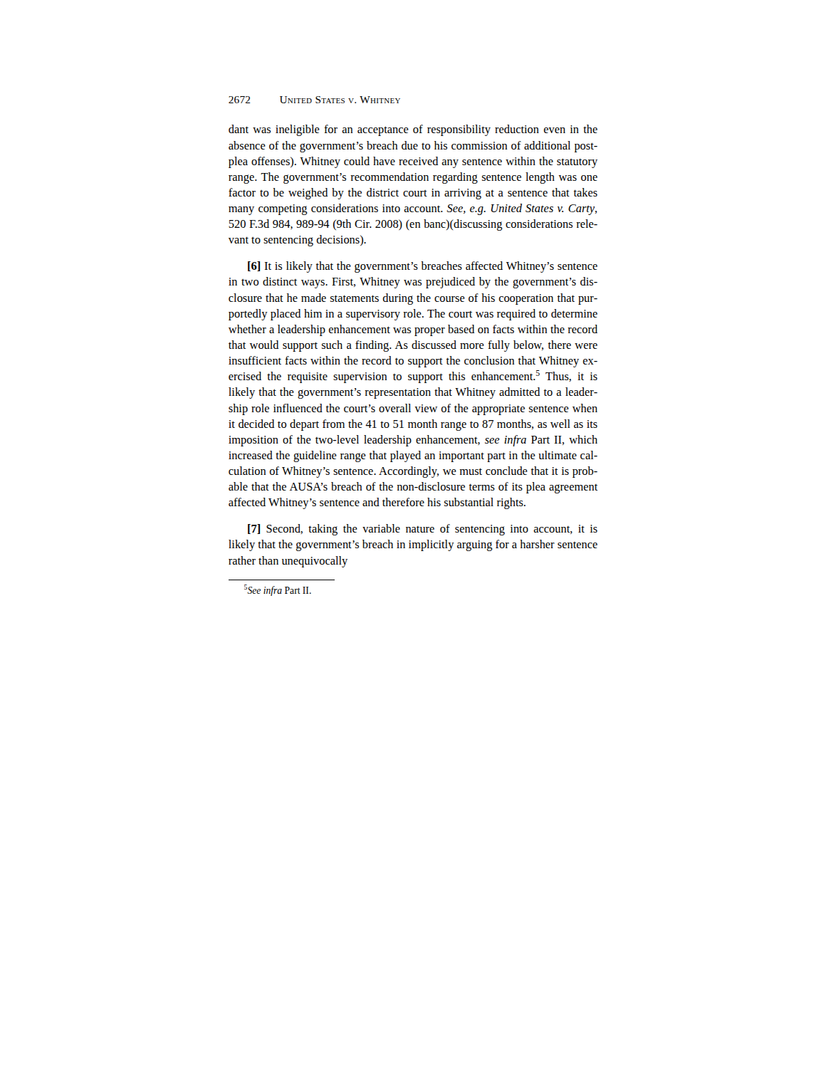2672 United States v. Whitney
dant was ineligible for an acceptance of responsibility reduction even in the absence of the government’s breach due to his commission of additional post-plea offenses). Whitney could have received any sentence within the statutory range. The government’s recommendation regarding sentence length was one factor to be weighed by the district court in arriving at a sentence that takes many competing considerations into account. See, e.g. United States v. Carty, 520 F.3d 984, 989-94 (9th Cir. 2008) (en banc)(discussing considerations relevant to sentencing decisions).
[6] It is likely that the government’s breaches affected Whitney’s sentence in two distinct ways. First, Whitney was prejudiced by the government’s disclosure that he made statements during the course of his cooperation that purportedly placed him in a supervisory role. The court was required to determine whether a leadership enhancement was proper based on facts within the record that would support such a finding. As discussed more fully below, there were insufficient facts within the record to support the conclusion that Whitney exercised the requisite supervision to support this enhancement.5 Thus, it is likely that the government’s representation that Whitney admitted to a leadership role influenced the court’s overall view of the appropriate sentence when it decided to depart from the 41 to 51 month range to 87 months, as well as its imposition of the two-level leadership enhancement, see infra Part II, which increased the guideline range that played an important part in the ultimate calculation of Whitney’s sentence. Accordingly, we must conclude that it is probable that the AUSA’s breach of the non-disclosure terms of its plea agreement affected Whitney’s sentence and therefore his substantial rights.
[7] Second, taking the variable nature of sentencing into account, it is likely that the government’s breach in implicitly arguing for a harsher sentence rather than unequivocally
5See infra Part II.